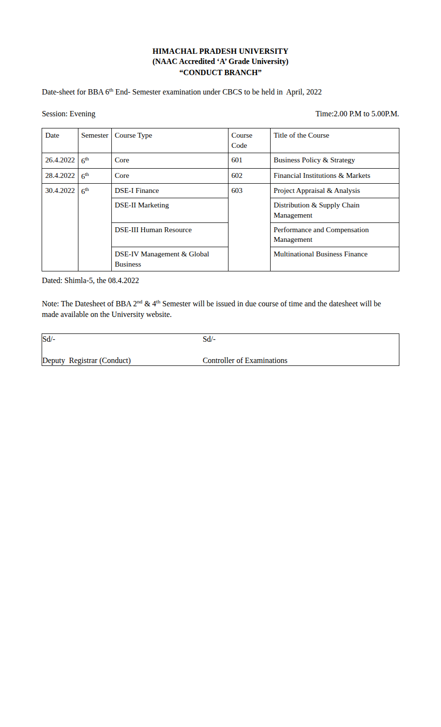HIMACHAL PRADESH UNIVERSITY
(NAAC Accredited ‘A’ Grade University)
“CONDUCT BRANCH”
Date-sheet for BBA 6th End- Semester examination under CBCS to be held in April, 2022
Session: Evening Time:2.00 P.M to 5.00P.M.
| Date | Semester | Course Type | Course Code | Title of the Course |
| --- | --- | --- | --- | --- |
| 26.4.2022 | 6 th | Core | 601 | Business Policy & Strategy |
| 28.4.2022 | 6 th | Core | 602 | Financial Institutions & Markets |
| 30.4.2022 | 6 th | DSE-I Finance | 603 | Project Appraisal & Analysis |
| DSE-II Marketing | Distribution & Supply Chain Management |
| DSE-III Human Resource | Performance and Compensation Management |
| DSE-IV Management & Global Business | Multinational Business Finance |
Dated: Shimla-5, the 08.4.2022
Note: The Datesheet of BBA 2nd & 4th Semester will be issued in due course of time and the datesheet will be made available on the University website.
| Sd/- | Sd/- |
| Deputy Registrar (Conduct) | Controller of Examinations |